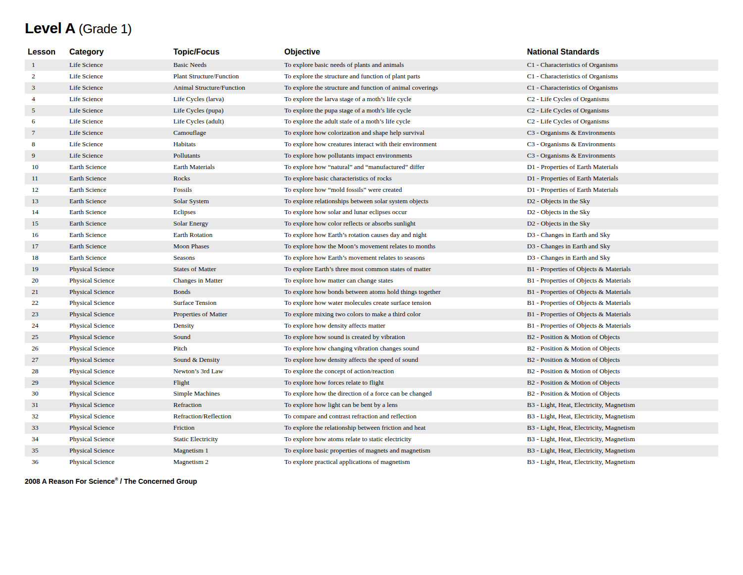Level A (Grade 1)
| Lesson | Category | Topic/Focus | Objective | National Standards |
| --- | --- | --- | --- | --- |
| 1 | Life Science | Basic Needs | To explore basic needs of plants and animals | C1 - Characteristics of Organisms |
| 2 | Life Science | Plant Structure/Function | To explore the structure and function of plant parts | C1 - Characteristics of Organisms |
| 3 | Life Science | Animal Structure/Function | To explore the structure and function of animal coverings | C1 - Characteristics of Organisms |
| 4 | Life Science | Life Cycles (larva) | To explore the larva stage of a moth’s life cycle | C2 - Life Cycles of Organisms |
| 5 | Life Science | Life Cycles (pupa) | To explore the pupa stage of a moth’s life cycle | C2 - Life Cycles of Organisms |
| 6 | Life Science | Life Cycles (adult) | To explore the adult stafe of a moth’s life cycle | C2 - Life Cycles of Organisms |
| 7 | Life Science | Camouflage | To explore how colorization and shape help survival | C3 - Organisms & Environments |
| 8 | Life Science | Habitats | To explore how creatures interact with their environment | C3 - Organisms & Environments |
| 9 | Life Science | Pollutants | To explore how pollutants impact environments | C3 - Organisms & Environments |
| 10 | Earth Science | Earth Materials | To explore how “natural” and “manufactured” differ | D1 - Properties of Earth Materials |
| 11 | Earth Science | Rocks | To explore basic characteristics of rocks | D1 - Properties of Earth Materials |
| 12 | Earth Science | Fossils | To explore how “mold fossils” were created | D1 - Properties of Earth Materials |
| 13 | Earth Science | Solar System | To explore relationships between solar system objects | D2 - Objects in the Sky |
| 14 | Earth Science | Eclipses | To explore how solar and lunar eclipses occur | D2 - Objects in the Sky |
| 15 | Earth Science | Solar Energy | To explore how color reflects or absorbs sunlight | D2 - Objects in the Sky |
| 16 | Earth Science | Earth Rotation | To explore how Earth’s rotation causes day and night | D3 - Changes in Earth and Sky |
| 17 | Earth Science | Moon Phases | To explore how the Moon’s movement relates to months | D3 - Changes in Earth and Sky |
| 18 | Earth Science | Seasons | To explore how Earth’s movement relates to seasons | D3 - Changes in Earth and Sky |
| 19 | Physical Science | States of Matter | To explore Earth’s three most common states of matter | B1 - Properties of Objects & Materials |
| 20 | Physical Science | Changes in Matter | To explore how matter can change states | B1 - Properties of Objects & Materials |
| 21 | Physical Science | Bonds | To explore how bonds between atoms hold things together | B1 - Properties of Objects & Materials |
| 22 | Physical Science | Surface Tension | To explore how water molecules create surface tension | B1 - Properties of Objects & Materials |
| 23 | Physical Science | Properties of Matter | To explore mixing two colors to make a third color | B1 - Properties of Objects & Materials |
| 24 | Physical Science | Density | To explore how density affects matter | B1 - Properties of Objects & Materials |
| 25 | Physical Science | Sound | To explore how sound is created by vibration | B2 - Position & Motion of Objects |
| 26 | Physical Science | Pitch | To explore how changing vibration changes sound | B2 - Position & Motion of Objects |
| 27 | Physical Science | Sound & Density | To explore how density affects the speed of sound | B2 - Position & Motion of Objects |
| 28 | Physical Science | Newton’s 3rd Law | To explore the concept of action/reaction | B2 - Position & Motion of Objects |
| 29 | Physical Science | Flight | To explore how forces relate to flight | B2 - Position & Motion of Objects |
| 30 | Physical Science | Simple Machines | To explore how the direction of a force can be changed | B2 - Position & Motion of Objects |
| 31 | Physical Science | Refraction | To explore how light can be bent by a lens | B3 - Light, Heat, Electricity, Magnetism |
| 32 | Physical Science | Refraction/Reflection | To compare and contrast refraction and reflection | B3 - Light, Heat, Electricity, Magnetism |
| 33 | Physical Science | Friction | To explore the relationship between friction and heat | B3 - Light, Heat, Electricity, Magnetism |
| 34 | Physical Science | Static Electricity | To explore how atoms relate to static electricity | B3 - Light, Heat, Electricity, Magnetism |
| 35 | Physical Science | Magnetism 1 | To explore basic properties of magnets and magnetism | B3 - Light, Heat, Electricity, Magnetism |
| 36 | Physical Science | Magnetism 2 | To explore practical applications of magnetism | B3 - Light, Heat, Electricity, Magnetism |
2008 A Reason For Science® / The Concerned Group